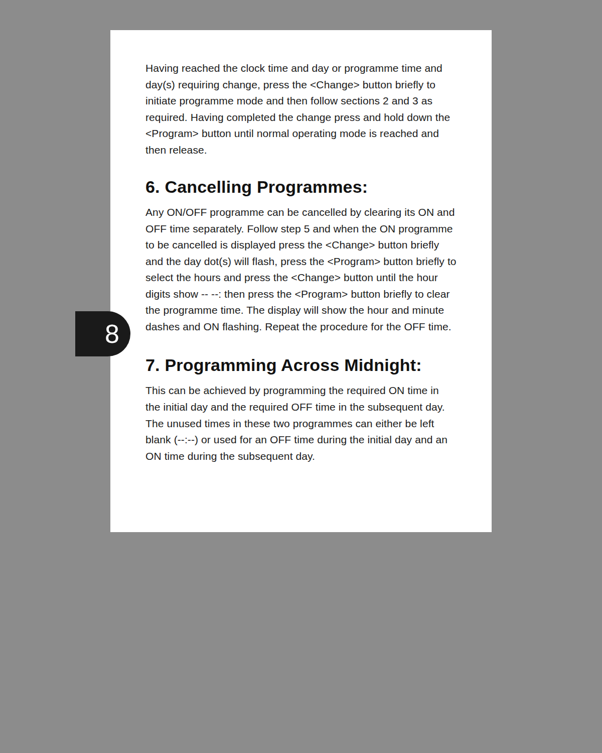8
Having reached the clock time and day or programme time and day(s) requiring change, press the <Change> button briefly to initiate programme mode and then follow sections 2 and 3 as required. Having completed the change press and hold down the <Program> button until normal operating mode is reached and then release.
6. Cancelling Programmes:
Any ON/OFF programme can be cancelled by clearing its ON and OFF time separately. Follow step 5 and when the ON programme to be cancelled is displayed press the <Change> button briefly and the day dot(s) will flash, press the <Program> button briefly to select the hours and press the <Change> button until the hour digits show -- --: then press the <Program> button briefly to clear the programme time. The display will show the hour and minute dashes and ON flashing. Repeat the procedure for the OFF time.
7. Programming Across Midnight:
This can be achieved by programming the required ON time in the initial day and the required OFF time in the subsequent day. The unused times in these two programmes can either be left blank (--:--) or used for an OFF time during the initial day and an ON time during the subsequent day.